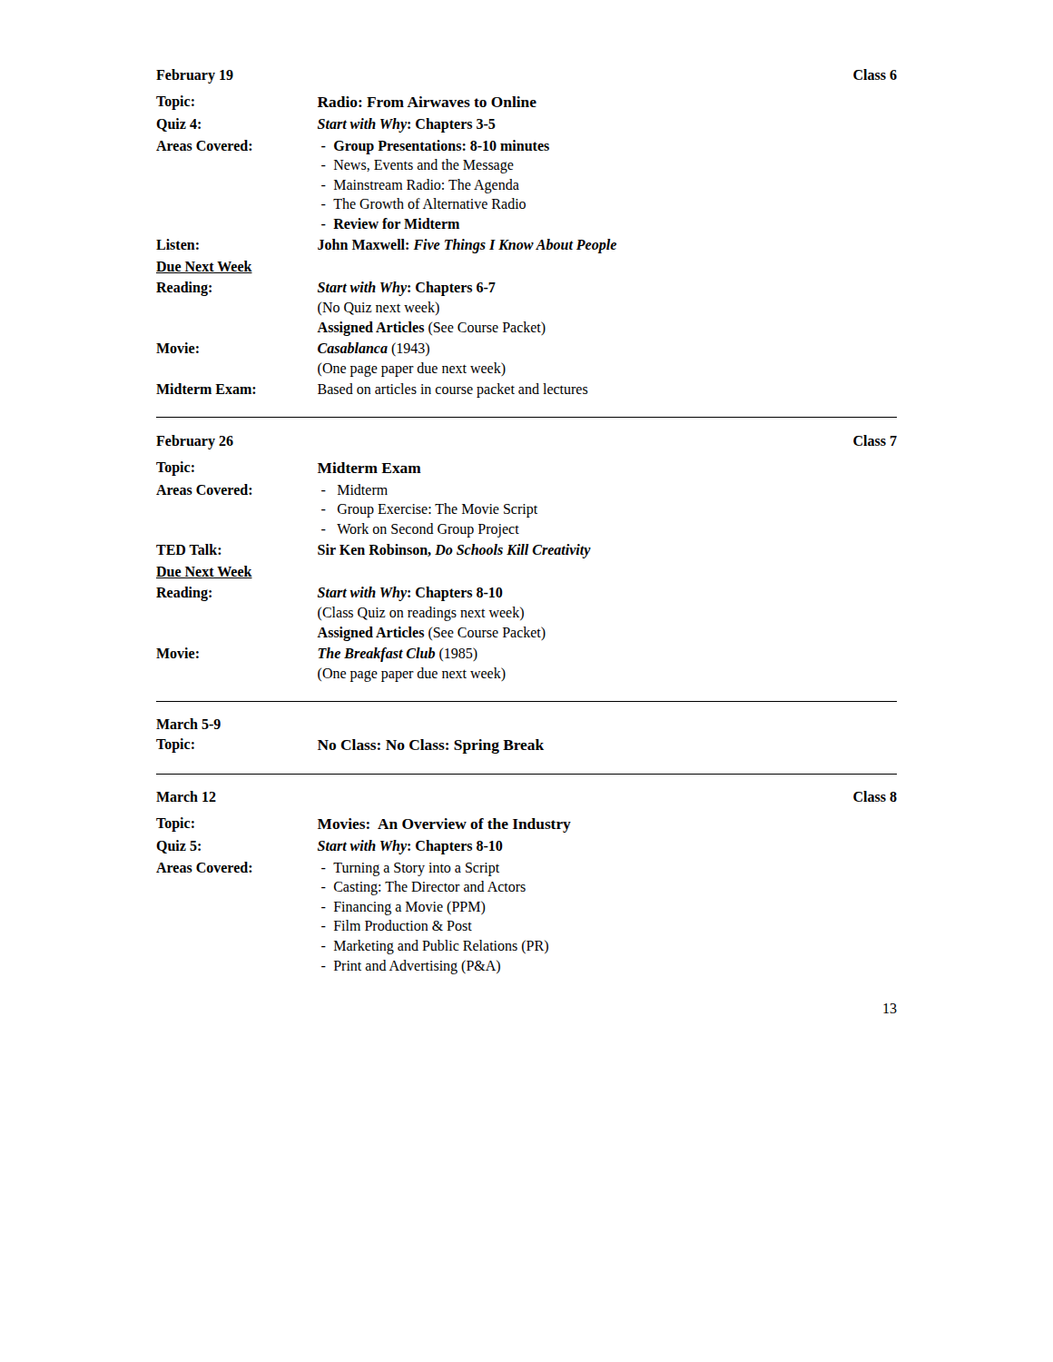February 19 Class 6
| Topic: | Radio: From Airwaves to Online |
| Quiz 4: | Start with Why : Chapters 3-5 |
| Areas Covered: | Group Presentations: 8-10 minutes News, Events and the Message Mainstream Radio: The Agenda The Growth of Alternative Radio Review for Midterm |
| Listen: | John Maxwell: Five Things I Know About People |
| Due Next Week | |
| Reading: | Start with Why : Chapters 6-7 (No Quiz next week) Assigned Articles (See Course Packet) |
| Movie: | Casablanca (1943) (One page paper due next week) |
| Midterm Exam: | Based on articles in course packet and lectures |
February 26 Class 7
| Topic: | Midterm Exam |
| Areas Covered: | Midterm Group Exercise: The Movie Script Work on Second Group Project |
| TED Talk: | Sir Ken Robinson, Do Schools Kill Creativity |
| Due Next Week | |
| Reading: | Start with Why : Chapters 8-10 (Class Quiz on readings next week) Assigned Articles (See Course Packet) |
| Movie: | The Breakfast Club (1985) (One page paper due next week) |
March 5-9
| Topic: | No Class: No Class: Spring Break |
March 12 Class 8
| Topic: | Movies: An Overview of the Industry |
| Quiz 5: | Start with Why : Chapters 8-10 |
| Areas Covered: | Turning a Story into a Script Casting: The Director and Actors Financing a Movie (PPM) Film Production & Post Marketing and Public Relations (PR) Print and Advertising (P&A) |
13